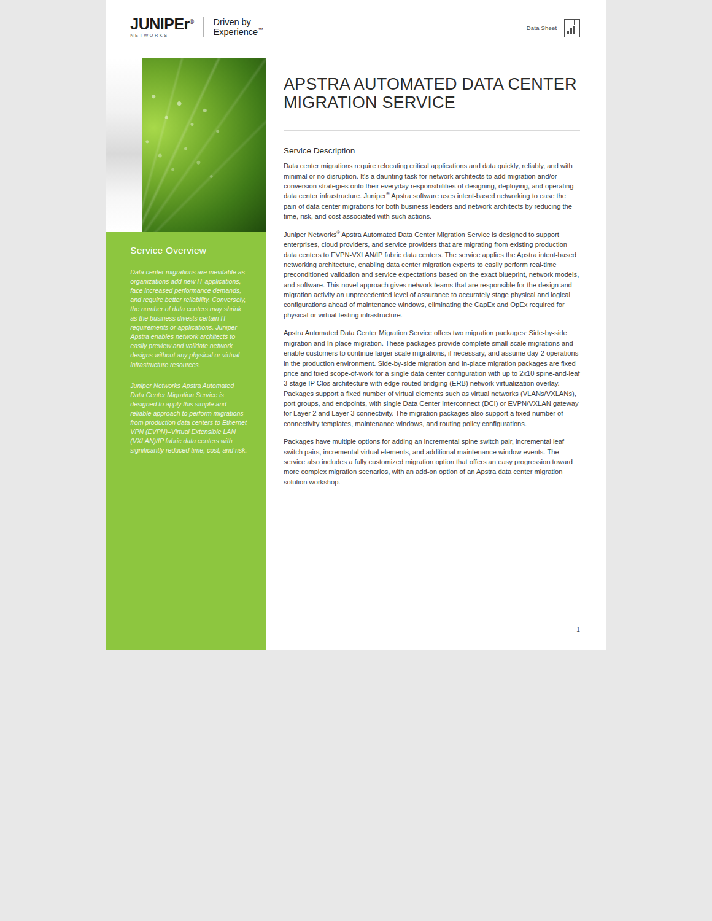JUNIPEr® NETWORKS
Driven by
Experience™
Data Sheet
Service Overview
Data center migrations are inevitable as organizations add new IT applications, face increased performance demands, and require better reliability. Conversely, the number of data centers may shrink as the business divests certain IT requirements or applications. Juniper Apstra enables network architects to easily preview and validate network designs without any physical or virtual infrastructure resources.
Juniper Networks Apstra Automated Data Center Migration Service is designed to apply this simple and reliable approach to perform migrations from production data centers to Ethernet VPN (EVPN)–Virtual Extensible LAN (VXLAN)/IP fabric data centers with significantly reduced time, cost, and risk.
APSTRA AUTOMATED DATA CENTER MIGRATION SERVICE
Service Description
Data center migrations require relocating critical applications and data quickly, reliably, and with minimal or no disruption. It's a daunting task for network architects to add migration and/or conversion strategies onto their everyday responsibilities of designing, deploying, and operating data center infrastructure. Juniper® Apstra software uses intent-based networking to ease the pain of data center migrations for both business leaders and network architects by reducing the time, risk, and cost associated with such actions.
Juniper Networks® Apstra Automated Data Center Migration Service is designed to support enterprises, cloud providers, and service providers that are migrating from existing production data centers to EVPN-VXLAN/IP fabric data centers. The service applies the Apstra intent-based networking architecture, enabling data center migration experts to easily perform real-time preconditioned validation and service expectations based on the exact blueprint, network models, and software. This novel approach gives network teams that are responsible for the design and migration activity an unprecedented level of assurance to accurately stage physical and logical configurations ahead of maintenance windows, eliminating the CapEx and OpEx required for physical or virtual testing infrastructure.
Apstra Automated Data Center Migration Service offers two migration packages: Side-by-side migration and In-place migration. These packages provide complete small-scale migrations and enable customers to continue larger scale migrations, if necessary, and assume day-2 operations in the production environment. Side-by-side migration and In-place migration packages are fixed price and fixed scope-of-work for a single data center configuration with up to 2x10 spine-and-leaf 3-stage IP Clos architecture with edge-routed bridging (ERB) network virtualization overlay. Packages support a fixed number of virtual elements such as virtual networks (VLANs/VXLANs), port groups, and endpoints, with single Data Center Interconnect (DCI) or EVPN/VXLAN gateway for Layer 2 and Layer 3 connectivity. The migration packages also support a fixed number of connectivity templates, maintenance windows, and routing policy configurations.
Packages have multiple options for adding an incremental spine switch pair, incremental leaf switch pairs, incremental virtual elements, and additional maintenance window events. The service also includes a fully customized migration option that offers an easy progression toward more complex migration scenarios, with an add-on option of an Apstra data center migration solution workshop.
1